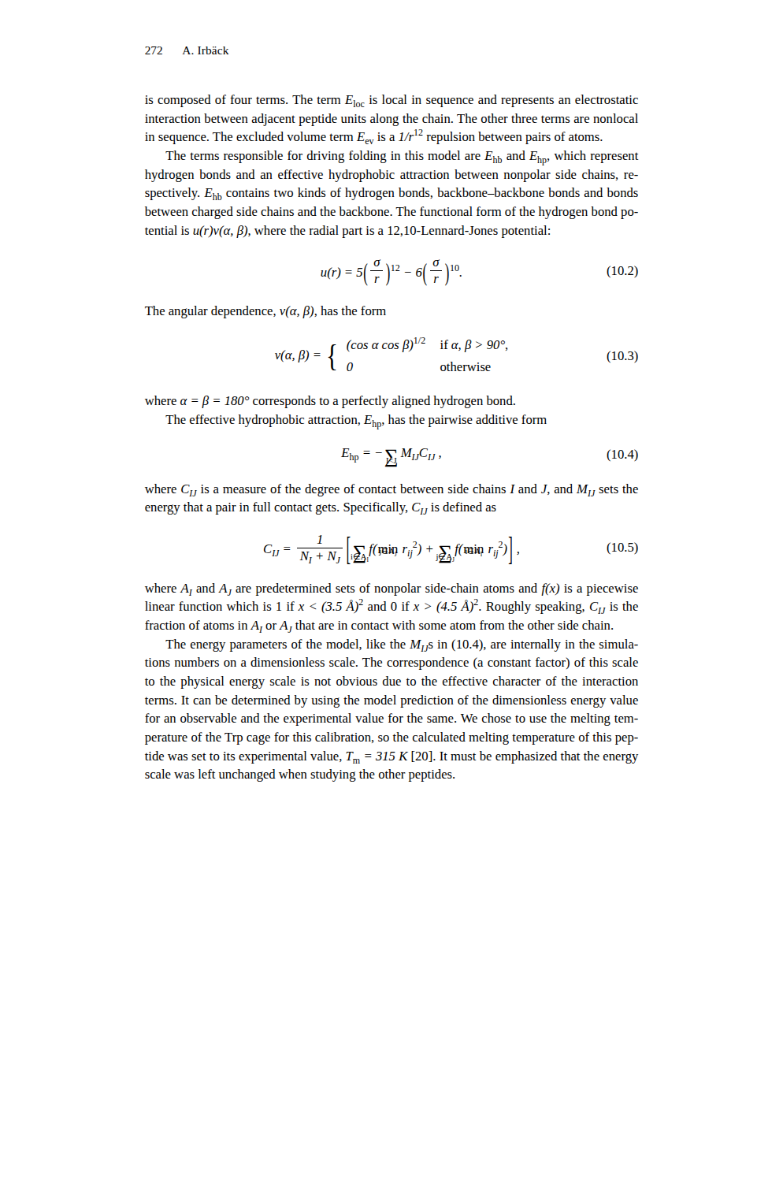272 A. Irbäck
is composed of four terms. The term Eloc is local in sequence and represents an electrostatic interaction between adjacent peptide units along the chain. The other three terms are nonlocal in sequence. The excluded volume term Eev is a 1/r12 repulsion between pairs of atoms.
The terms responsible for driving folding in this model are Ehb and Ehp, which represent hydrogen bonds and an effective hydrophobic attraction between nonpolar side chains, respectively. Ehb contains two kinds of hydrogen bonds, backbone–backbone bonds and bonds between charged side chains and the backbone. The functional form of the hydrogen bond potential is u(r)v(α, β), where the radial part is a 12,10-Lennard-Jones potential:
u(r) = 5(σr)12 − 6(σr)10.
(10.2)
The angular dependence, v(α, β), has the form
v(α, β) = { (cos α cos β)1/2 if α, β > 90°, 0 otherwise
(10.3)
where α = β = 180° corresponds to a perfectly aligned hydrogen bond.
The effective hydrophobic attraction, Ehp, has the pairwise additive form
Ehp = −∑I<JMIJCIJ ,
(10.4)
where CIJ is a measure of the degree of contact between side chains I and J, and MIJ sets the energy that a pair in full contact gets. Specifically, CIJ is defined as
CIJ = 1 NI + NJ[∑i∈AIf(min j∈AJ rij2) + ∑j∈AJf(min i∈AI rij2)] ,
(10.5)
where AI and AJ are predetermined sets of nonpolar side-chain atoms and f(x) is a piecewise linear function which is 1 if x < (3.5 Å)2 and 0 if x > (4.5 Å)2. Roughly speaking, CIJ is the fraction of atoms in AI or AJ that are in contact with some atom from the other side chain.
The energy parameters of the model, like the MIJs in (10.4), are internally in the simulations numbers on a dimensionless scale. The correspondence (a constant factor) of this scale to the physical energy scale is not obvious due to the effective character of the interaction terms. It can be determined by using the model prediction of the dimensionless energy value for an observable and the experimental value for the same. We chose to use the melting temperature of the Trp cage for this calibration, so the calculated melting temperature of this peptide was set to its experimental value, Tm = 315 K [20]. It must be emphasized that the energy scale was left unchanged when studying the other peptides.